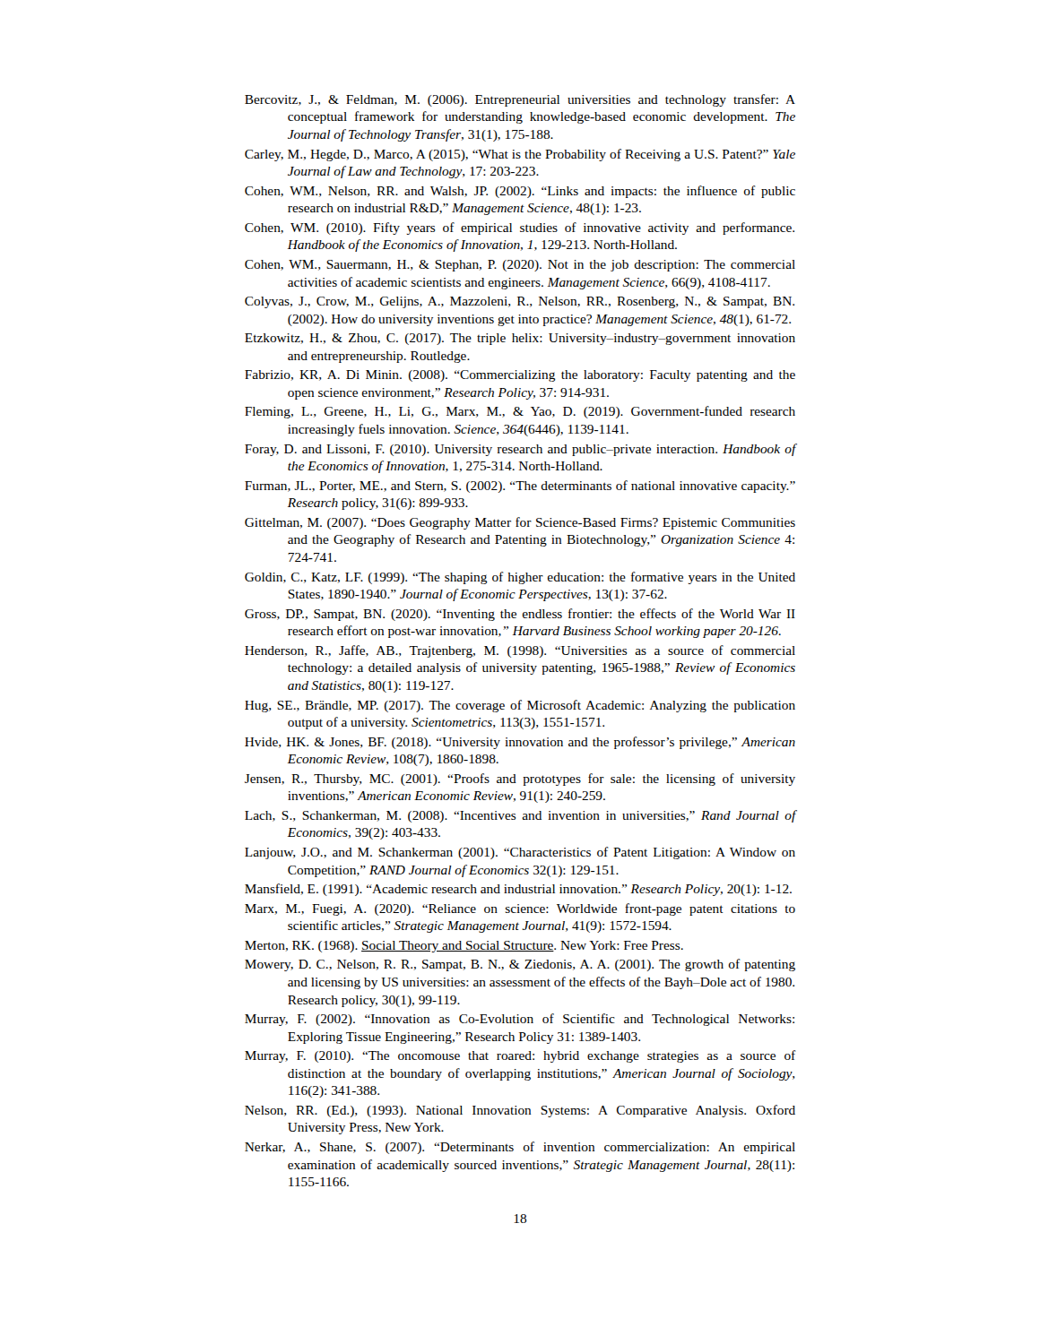Bercovitz, J., & Feldman, M. (2006). Entrepreneurial universities and technology transfer: A conceptual framework for understanding knowledge-based economic development. The Journal of Technology Transfer, 31(1), 175-188.
Carley, M., Hegde, D., Marco, A (2015), “What is the Probability of Receiving a U.S. Patent?” Yale Journal of Law and Technology, 17: 203-223.
Cohen, WM., Nelson, RR. and Walsh, JP. (2002). “Links and impacts: the influence of public research on industrial R&D,” Management Science, 48(1): 1-23.
Cohen, WM. (2010). Fifty years of empirical studies of innovative activity and performance. Handbook of the Economics of Innovation, 1, 129-213. North-Holland.
Cohen, WM., Sauermann, H., & Stephan, P. (2020). Not in the job description: The commercial activities of academic scientists and engineers. Management Science, 66(9), 4108-4117.
Colyvas, J., Crow, M., Gelijns, A., Mazzoleni, R., Nelson, RR., Rosenberg, N., & Sampat, BN. (2002). How do university inventions get into practice? Management Science, 48(1), 61-72.
Etzkowitz, H., & Zhou, C. (2017). The triple helix: University–industry–government innovation and entrepreneurship. Routledge.
Fabrizio, KR, A. Di Minin. (2008). “Commercializing the laboratory: Faculty patenting and the open science environment,” Research Policy, 37: 914-931.
Fleming, L., Greene, H., Li, G., Marx, M., & Yao, D. (2019). Government-funded research increasingly fuels innovation. Science, 364(6446), 1139-1141.
Foray, D. and Lissoni, F. (2010). University research and public–private interaction. Handbook of the Economics of Innovation, 1, 275-314. North-Holland.
Furman, JL., Porter, ME., and Stern, S. (2002). “The determinants of national innovative capacity.” Research policy, 31(6): 899-933.
Gittelman, M. (2007). “Does Geography Matter for Science-Based Firms? Epistemic Communities and the Geography of Research and Patenting in Biotechnology,” Organization Science 4: 724-741.
Goldin, C., Katz, LF. (1999). “The shaping of higher education: the formative years in the United States, 1890-1940.” Journal of Economic Perspectives, 13(1): 37-62.
Gross, DP., Sampat, BN. (2020). “Inventing the endless frontier: the effects of the World War II research effort on post-war innovation,” Harvard Business School working paper 20-126.
Henderson, R., Jaffe, AB., Trajtenberg, M. (1998). “Universities as a source of commercial technology: a detailed analysis of university patenting, 1965-1988,” Review of Economics and Statistics, 80(1): 119-127.
Hug, SE., Brändle, MP. (2017). The coverage of Microsoft Academic: Analyzing the publication output of a university. Scientometrics, 113(3), 1551-1571.
Hvide, HK. & Jones, BF. (2018). “University innovation and the professor’s privilege,” American Economic Review, 108(7), 1860-1898.
Jensen, R., Thursby, MC. (2001). “Proofs and prototypes for sale: the licensing of university inventions,” American Economic Review, 91(1): 240-259.
Lach, S., Schankerman, M. (2008). “Incentives and invention in universities,” Rand Journal of Economics, 39(2): 403-433.
Lanjouw, J.O., and M. Schankerman (2001). “Characteristics of Patent Litigation: A Window on Competition,” RAND Journal of Economics 32(1): 129-151.
Mansfield, E. (1991). “Academic research and industrial innovation.” Research Policy, 20(1): 1-12.
Marx, M., Fuegi, A. (2020). “Reliance on science: Worldwide front-page patent citations to scientific articles,” Strategic Management Journal, 41(9): 1572-1594.
Merton, RK. (1968). Social Theory and Social Structure. New York: Free Press.
Mowery, D. C., Nelson, R. R., Sampat, B. N., & Ziedonis, A. A. (2001). The growth of patenting and licensing by US universities: an assessment of the effects of the Bayh–Dole act of 1980. Research policy, 30(1), 99-119.
Murray, F. (2002). “Innovation as Co-Evolution of Scientific and Technological Networks: Exploring Tissue Engineering,” Research Policy 31: 1389-1403.
Murray, F. (2010). “The oncomouse that roared: hybrid exchange strategies as a source of distinction at the boundary of overlapping institutions,” American Journal of Sociology, 116(2): 341-388.
Nelson, RR. (Ed.), (1993). National Innovation Systems: A Comparative Analysis. Oxford University Press, New York.
Nerkar, A., Shane, S. (2007). “Determinants of invention commercialization: An empirical examination of academically sourced inventions,” Strategic Management Journal, 28(11): 1155-1166.
18